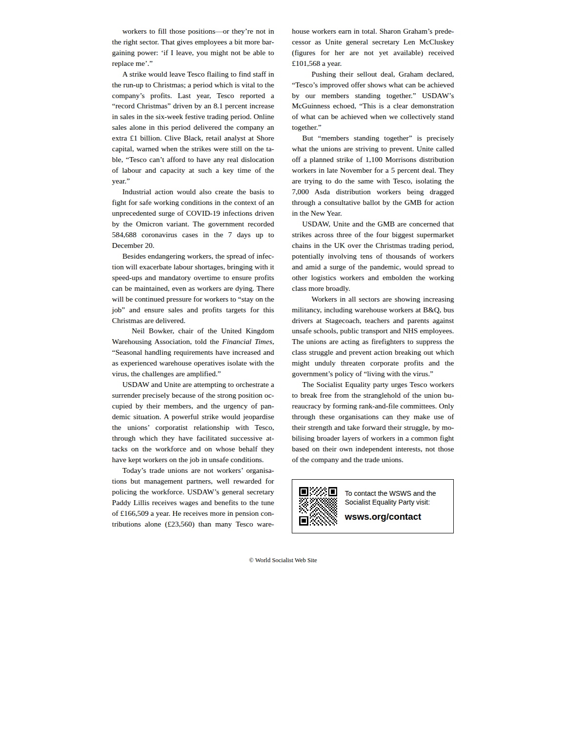workers to fill those positions—or they’re not in the right sector. That gives employees a bit more bargaining power: ‘if I leave, you might not be able to replace me’.”
A strike would leave Tesco flailing to find staff in the run-up to Christmas; a period which is vital to the company’s profits. Last year, Tesco reported a “record Christmas” driven by an 8.1 percent increase in sales in the six-week festive trading period. Online sales alone in this period delivered the company an extra £1 billion. Clive Black, retail analyst at Shore capital, warned when the strikes were still on the table, “Tesco can’t afford to have any real dislocation of labour and capacity at such a key time of the year.”
Industrial action would also create the basis to fight for safe working conditions in the context of an unprecedented surge of COVID-19 infections driven by the Omicron variant. The government recorded 584,688 coronavirus cases in the 7 days up to December 20.
Besides endangering workers, the spread of infection will exacerbate labour shortages, bringing with it speed-ups and mandatory overtime to ensure profits can be maintained, even as workers are dying. There will be continued pressure for workers to “stay on the job” and ensure sales and profits targets for this Christmas are delivered.
Neil Bowker, chair of the United Kingdom Warehousing Association, told the Financial Times, “Seasonal handling requirements have increased and as experienced warehouse operatives isolate with the virus, the challenges are amplified.”
USDAW and Unite are attempting to orchestrate a surrender precisely because of the strong position occupied by their members, and the urgency of pandemic situation. A powerful strike would jeopardise the unions’ corporatist relationship with Tesco, through which they have facilitated successive attacks on the workforce and on whose behalf they have kept workers on the job in unsafe conditions.
Today’s trade unions are not workers’ organisations but management partners, well rewarded for policing the workforce. USDAW’s general secretary Paddy Lillis receives wages and benefits to the tune of £166,509 a year. He receives more in pension contributions alone (£23,560) than many Tesco warehouse workers earn in total. Sharon Graham’s predecessor as Unite general secretary Len McCluskey (figures for her are not yet available) received £101,568 a year.
Pushing their sellout deal, Graham declared, “Tesco’s improved offer shows what can be achieved by our members standing together.” USDAW’s McGuinness echoed, “This is a clear demonstration of what can be achieved when we collectively stand together.”
But “members standing together” is precisely what the unions are striving to prevent. Unite called off a planned strike of 1,100 Morrisons distribution workers in late November for a 5 percent deal. They are trying to do the same with Tesco, isolating the 7,000 Asda distribution workers being dragged through a consultative ballot by the GMB for action in the New Year.
USDAW, Unite and the GMB are concerned that strikes across three of the four biggest supermarket chains in the UK over the Christmas trading period, potentially involving tens of thousands of workers and amid a surge of the pandemic, would spread to other logistics workers and embolden the working class more broadly.
Workers in all sectors are showing increasing militancy, including warehouse workers at B&Q, bus drivers at Stagecoach, teachers and parents against unsafe schools, public transport and NHS employees. The unions are acting as firefighters to suppress the class struggle and prevent action breaking out which might unduly threaten corporate profits and the government’s policy of “living with the virus.”
The Socialist Equality party urges Tesco workers to break free from the stranglehold of the union bureaucracy by forming rank-and-file committees. Only through these organisations can they make use of their strength and take forward their struggle, by mobilising broader layers of workers in a common fight based on their own independent interests, not those of the company and the trade unions.
To contact the WSWS and the
Socialist Equality Party visit:
wsws.org/contact
© World Socialist Web Site